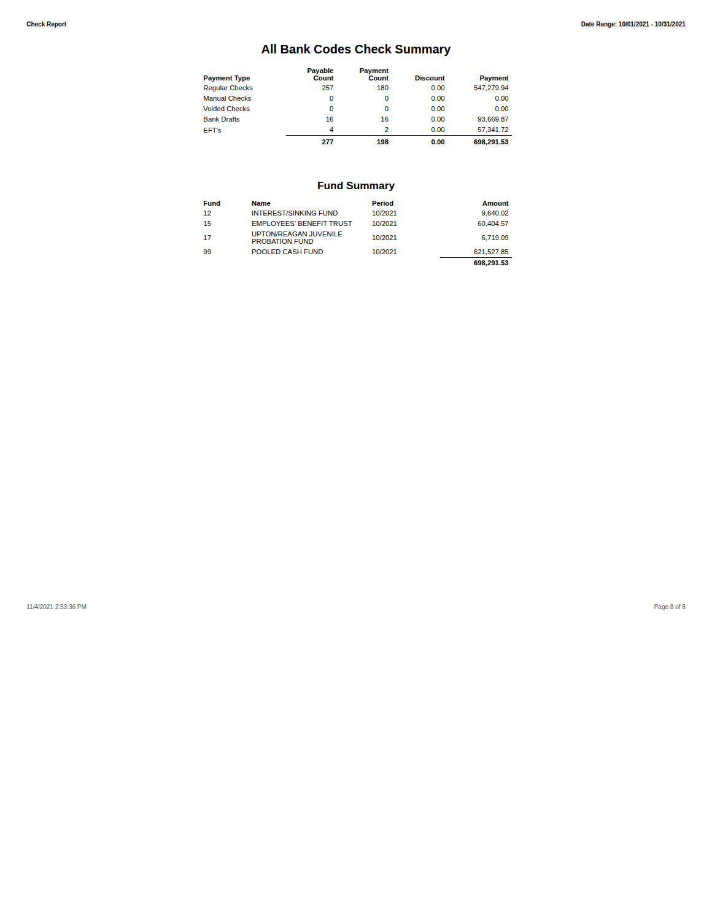Check Report
Date Range: 10/01/2021 - 10/31/2021
All Bank Codes Check Summary
| Payment Type | Payable Count | Payment Count | Discount | Payment |
| --- | --- | --- | --- | --- |
| Regular Checks | 257 | 180 | 0.00 | 547,279.94 |
| Manual Checks | 0 | 0 | 0.00 | 0.00 |
| Voided Checks | 0 | 0 | 0.00 | 0.00 |
| Bank Drafts | 16 | 16 | 0.00 | 93,669.87 |
| EFT's | 4 | 2 | 0.00 | 57,341.72 |
| | 277 | 198 | 0.00 | 698,291.53 |
Fund Summary
| Fund | Name | Period | Amount |
| --- | --- | --- | --- |
| 12 | INTEREST/SINKING FUND | 10/2021 | 9,640.02 |
| 15 | EMPLOYEES' BENEFIT TRUST | 10/2021 | 60,404.57 |
| 17 | UPTON/REAGAN JUVENILE PROBATION FUND | 10/2021 | 6,719.09 |
| 99 | POOLED CASH FUND | 10/2021 | 621,527.85 |
| | | | 698,291.53 |
11/4/2021 2:53:36 PM
Page 8 of 8